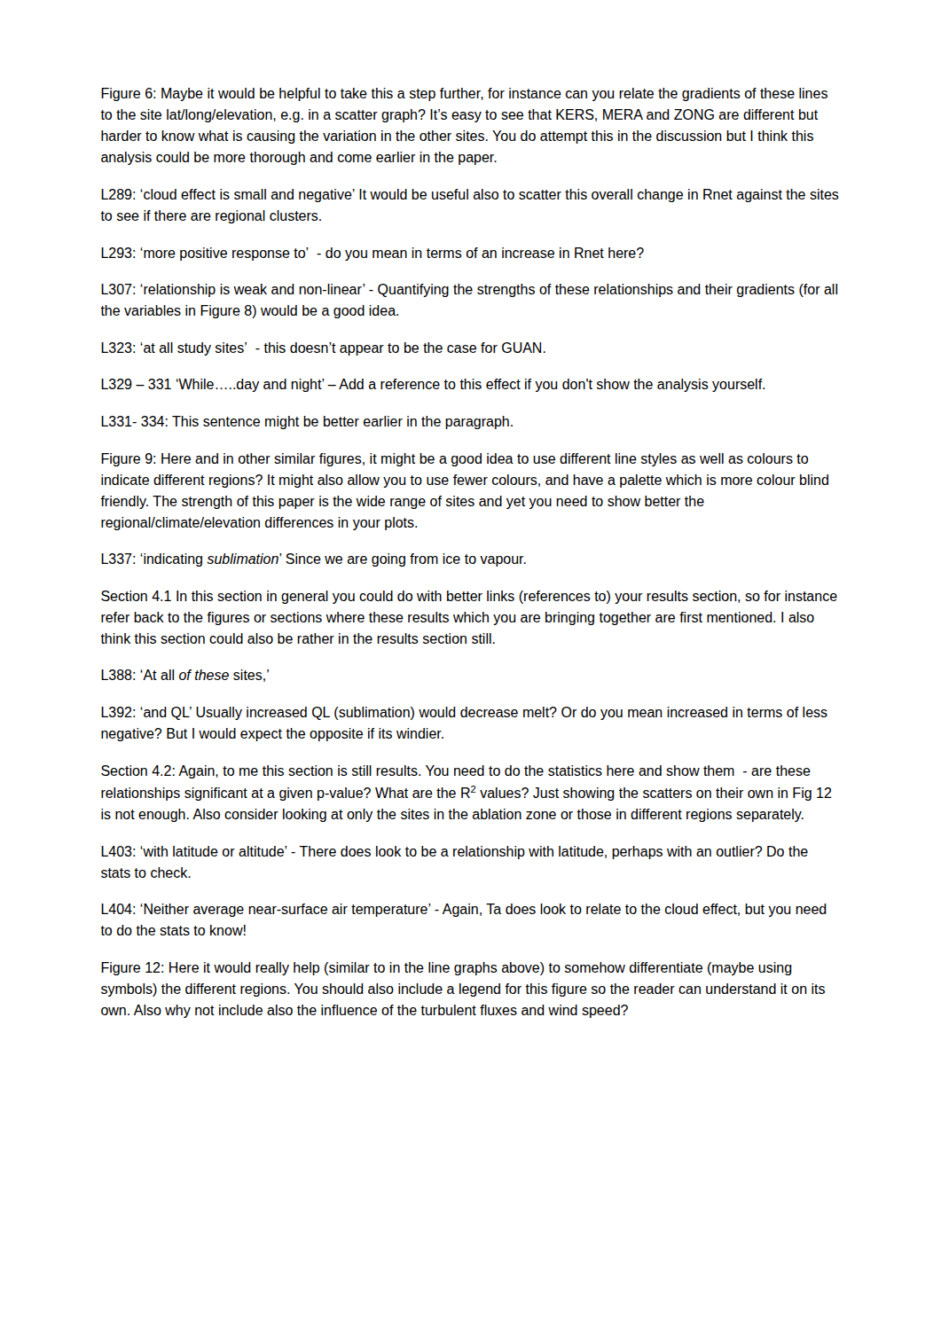Figure 6: Maybe it would be helpful to take this a step further, for instance can you relate the gradients of these lines to the site lat/long/elevation, e.g. in a scatter graph? It’s easy to see that KERS, MERA and ZONG are different but harder to know what is causing the variation in the other sites. You do attempt this in the discussion but I think this analysis could be more thorough and come earlier in the paper.
L289: ‘cloud effect is small and negative’ It would be useful also to scatter this overall change in Rnet against the sites to see if there are regional clusters.
L293: ‘more positive response to’ - do you mean in terms of an increase in Rnet here?
L307: ‘relationship is weak and non-linear’ - Quantifying the strengths of these relationships and their gradients (for all the variables in Figure 8) would be a good idea.
L323: ‘at all study sites’ - this doesn’t appear to be the case for GUAN.
L329 – 331 ‘While…..day and night’ – Add a reference to this effect if you don't show the analysis yourself.
L331- 334: This sentence might be better earlier in the paragraph.
Figure 9: Here and in other similar figures, it might be a good idea to use different line styles as well as colours to indicate different regions? It might also allow you to use fewer colours, and have a palette which is more colour blind friendly. The strength of this paper is the wide range of sites and yet you need to show better the regional/climate/elevation differences in your plots.
L337: ‘indicating sublimation’ Since we are going from ice to vapour.
Section 4.1 In this section in general you could do with better links (references to) your results section, so for instance refer back to the figures or sections where these results which you are bringing together are first mentioned. I also think this section could also be rather in the results section still.
L388: ‘At all of these sites,’
L392: ‘and QL’ Usually increased QL (sublimation) would decrease melt? Or do you mean increased in terms of less negative? But I would expect the opposite if its windier.
Section 4.2: Again, to me this section is still results. You need to do the statistics here and show them - are these relationships significant at a given p-value? What are the R2 values? Just showing the scatters on their own in Fig 12 is not enough. Also consider looking at only the sites in the ablation zone or those in different regions separately.
L403: ‘with latitude or altitude’ - There does look to be a relationship with latitude, perhaps with an outlier? Do the stats to check.
L404: ‘Neither average near-surface air temperature’ - Again, Ta does look to relate to the cloud effect, but you need to do the stats to know!
Figure 12: Here it would really help (similar to in the line graphs above) to somehow differentiate (maybe using symbols) the different regions. You should also include a legend for this figure so the reader can understand it on its own. Also why not include also the influence of the turbulent fluxes and wind speed?